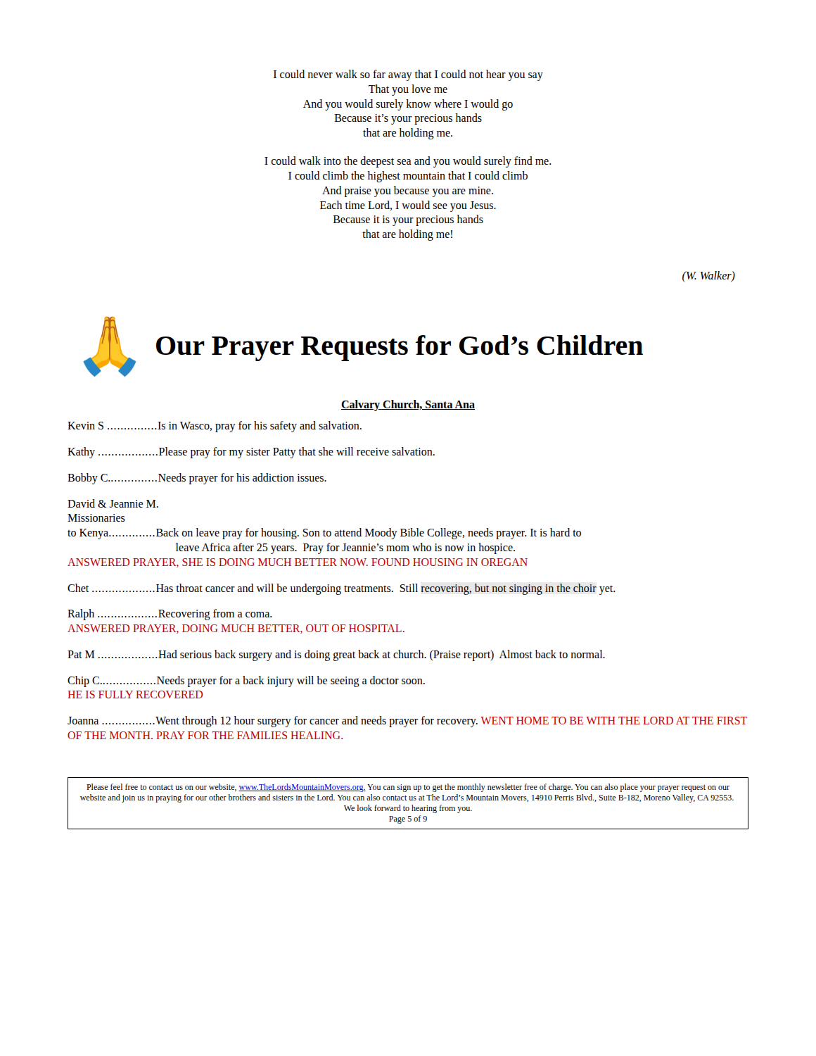I could never walk so far away that I could not hear you say
That you love me
And you would surely know where I would go
Because it’s your precious hands
that are holding me.
I could walk into the deepest sea and you would surely find me.
I could climb the highest mountain that I could climb
And praise you because you are mine.
Each time Lord, I would see you Jesus.
Because it is your precious hands
that are holding me!
(W. Walker)
🙏
Our Prayer Requests for God’s Children
Calvary Church, Santa Ana
Kevin S ............... Is in Wasco, pray for his safety and salvation.
Kathy .................. Please pray for my sister Patty that she will receive salvation.
Bobby C............... Needs prayer for his addiction issues.
David & Jeannie M.
Missionaries
to Kenya.............. Back on leave pray for housing. Son to attend Moody Bible College, needs prayer. It is hard to leave Africa after 25 years. Pray for Jeannie’s mom who is now in hospice. ANSWERED PRAYER, SHE IS DOING MUCH BETTER NOW. FOUND HOUSING IN OREGAN
Chet ................... Has throat cancer and will be undergoing treatments. Still recovering, but not singing in the choir yet.
Ralph .................. Recovering from a coma.
ANSWERED PRAYER, DOING MUCH BETTER, OUT OF HOSPITAL.
Pat M .................. Had serious back surgery and is doing great back at church. (Praise report) Almost back to normal.
Chip C................. Needs prayer for a back injury will be seeing a doctor soon.
HE IS FULLY RECOVERED
Joanna ................ Went through 12 hour surgery for cancer and needs prayer for recovery. WENT HOME TO BE WITH THE LORD AT THE FIRST OF THE MONTH. PRAY FOR THE FAMILIES HEALING.
Please feel free to contact us on our website, www.TheLordsMountainMovers.org. You can sign up to get the monthly newsletter free of charge. You can also place your prayer request on our website and join us in praying for our other brothers and sisters in the Lord. You can also contact us at The Lord’s Mountain Movers, 14910 Perris Blvd., Suite B-182, Moreno Valley, CA 92553. We look forward to hearing from you.
Page 5 of 9